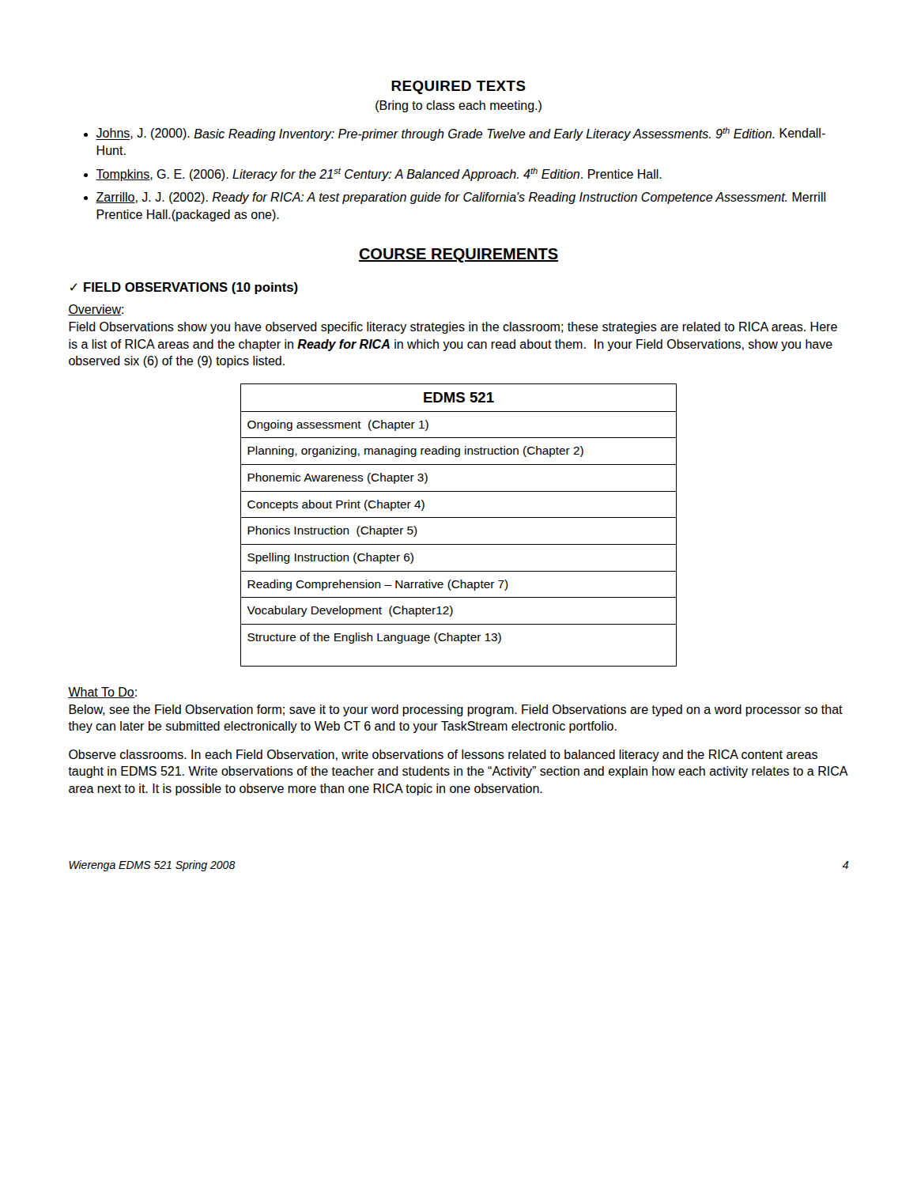REQUIRED TEXTS
(Bring to class each meeting.)
Johns, J. (2000). Basic Reading Inventory: Pre-primer through Grade Twelve and Early Literacy Assessments. 9th Edition. Kendall-Hunt.
Tompkins, G. E. (2006). Literacy for the 21st Century: A Balanced Approach. 4th Edition. Prentice Hall.
Zarrillo, J. J. (2002). Ready for RICA: A test preparation guide for California's Reading Instruction Competence Assessment. Merrill Prentice Hall.(packaged as one).
COURSE REQUIREMENTS
✓ FIELD OBSERVATIONS (10 points)
Overview:
Field Observations show you have observed specific literacy strategies in the classroom; these strategies are related to RICA areas. Here is a list of RICA areas and the chapter in Ready for RICA in which you can read about them. In your Field Observations, show you have observed six (6) of the (9) topics listed.
| EDMS 521 |
| --- |
| Ongoing assessment (Chapter 1) |
| Planning, organizing, managing reading instruction (Chapter 2) |
| Phonemic Awareness (Chapter 3) |
| Concepts about Print (Chapter 4) |
| Phonics Instruction (Chapter 5) |
| Spelling Instruction (Chapter 6) |
| Reading Comprehension – Narrative (Chapter 7) |
| Vocabulary Development (Chapter12) |
| Structure of the English Language (Chapter 13) |
What To Do:
Below, see the Field Observation form; save it to your word processing program. Field Observations are typed on a word processor so that they can later be submitted electronically to Web CT 6 and to your TaskStream electronic portfolio.
Observe classrooms. In each Field Observation, write observations of lessons related to balanced literacy and the RICA content areas taught in EDMS 521. Write observations of the teacher and students in the “Activity” section and explain how each activity relates to a RICA area next to it. It is possible to observe more than one RICA topic in one observation.
Wierenga EDMS 521 Spring 2008 4